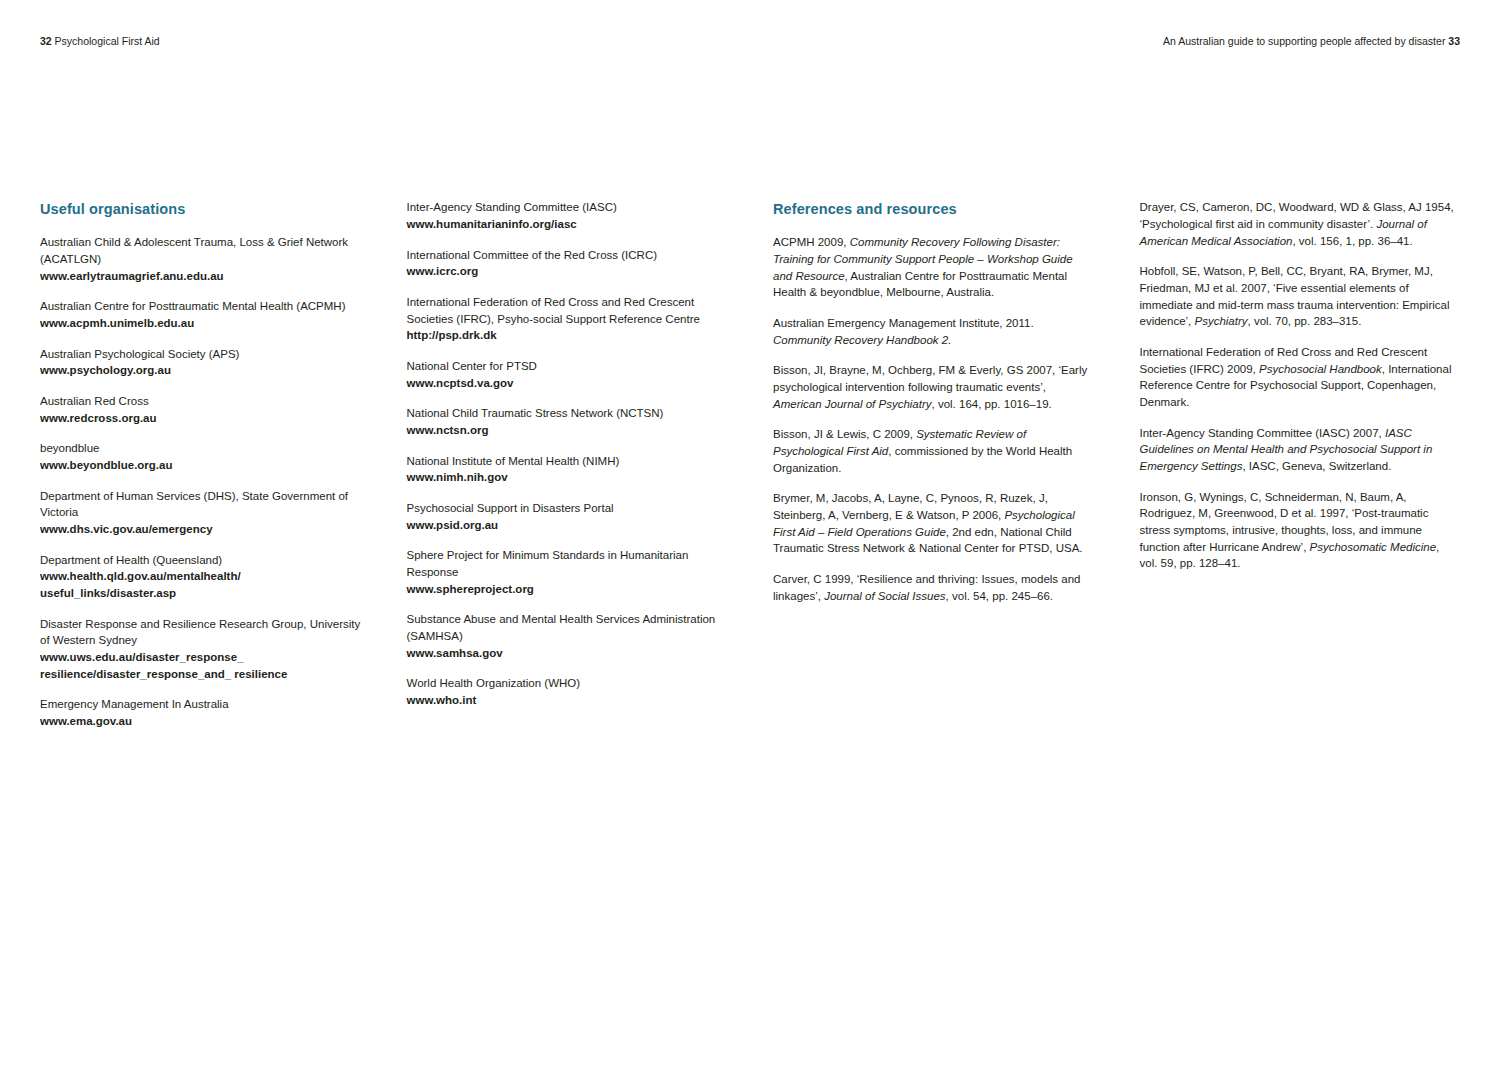32 Psychological First Aid
An Australian guide to supporting people affected by disaster 33
Useful organisations
Australian Child & Adolescent Trauma, Loss & Grief Network (ACATLGN)
www.earlytraumagrief.anu.edu.au
Australian Centre for Posttraumatic Mental Health (ACPMH)
www.acpmh.unimelb.edu.au
Australian Psychological Society (APS)
www.psychology.org.au
Australian Red Cross
www.redcross.org.au
beyondblue
www.beyondblue.org.au
Department of Human Services (DHS), State Government of Victoria
www.dhs.vic.gov.au/emergency
Department of Health (Queensland)
www.health.qld.gov.au/mentalhealth/ useful_links/disaster.asp
Disaster Response and Resilience Research Group, University of Western Sydney
www.uws.edu.au/disaster_response_ resilience/disaster_response_and_ resilience
Emergency Management In Australia
www.ema.gov.au
Inter-Agency Standing Committee (IASC)
www.humanitarianinfo.org/iasc
International Committee of the Red Cross (ICRC)
www.icrc.org
International Federation of Red Cross and Red Crescent Societies (IFRC), Psyho-social Support Reference Centre
http://psp.drk.dk
National Center for PTSD
www.ncptsd.va.gov
National Child Traumatic Stress Network (NCTSN)
www.nctsn.org
National Institute of Mental Health (NIMH)
www.nimh.nih.gov
Psychosocial Support in Disasters Portal
www.psid.org.au
Sphere Project for Minimum Standards in Humanitarian Response
www.sphereproject.org
Substance Abuse and Mental Health Services Administration (SAMHSA)
www.samhsa.gov
World Health Organization (WHO)
www.who.int
References and resources
ACPMH 2009, Community Recovery Following Disaster: Training for Community Support People – Workshop Guide and Resource, Australian Centre for Posttraumatic Mental Health & beyondblue, Melbourne, Australia.
Australian Emergency Management Institute, 2011. Community Recovery Handbook 2.
Bisson, JI, Brayne, M, Ochberg, FM & Everly, GS 2007, ‘Early psychological intervention following traumatic events’, American Journal of Psychiatry, vol. 164, pp. 1016–19.
Bisson, JI & Lewis, C 2009, Systematic Review of Psychological First Aid, commissioned by the World Health Organization.
Brymer, M, Jacobs, A, Layne, C, Pynoos, R, Ruzek, J, Steinberg, A, Vernberg, E & Watson, P 2006, Psychological First Aid – Field Operations Guide, 2nd edn, National Child Traumatic Stress Network & National Center for PTSD, USA.
Carver, C 1999, ‘Resilience and thriving: Issues, models and linkages’, Journal of Social Issues, vol. 54, pp. 245–66.
Drayer, CS, Cameron, DC, Woodward, WD & Glass, AJ 1954, ‘Psychological first aid in community disaster’. Journal of American Medical Association, vol. 156, 1, pp. 36–41.
Hobfoll, SE, Watson, P, Bell, CC, Bryant, RA, Brymer, MJ, Friedman, MJ et al. 2007, ‘Five essential elements of immediate and mid-term mass trauma intervention: Empirical evidence’, Psychiatry, vol. 70, pp. 283–315.
International Federation of Red Cross and Red Crescent Societies (IFRC) 2009, Psychosocial Handbook, International Reference Centre for Psychosocial Support, Copenhagen, Denmark.
Inter-Agency Standing Committee (IASC) 2007, IASC Guidelines on Mental Health and Psychosocial Support in Emergency Settings, IASC, Geneva, Switzerland.
Ironson, G, Wynings, C, Schneiderman, N, Baum, A, Rodriguez, M, Greenwood, D et al. 1997, ‘Post-traumatic stress symptoms, intrusive, thoughts, loss, and immune function after Hurricane Andrew’, Psychosomatic Medicine, vol. 59, pp. 128–41.